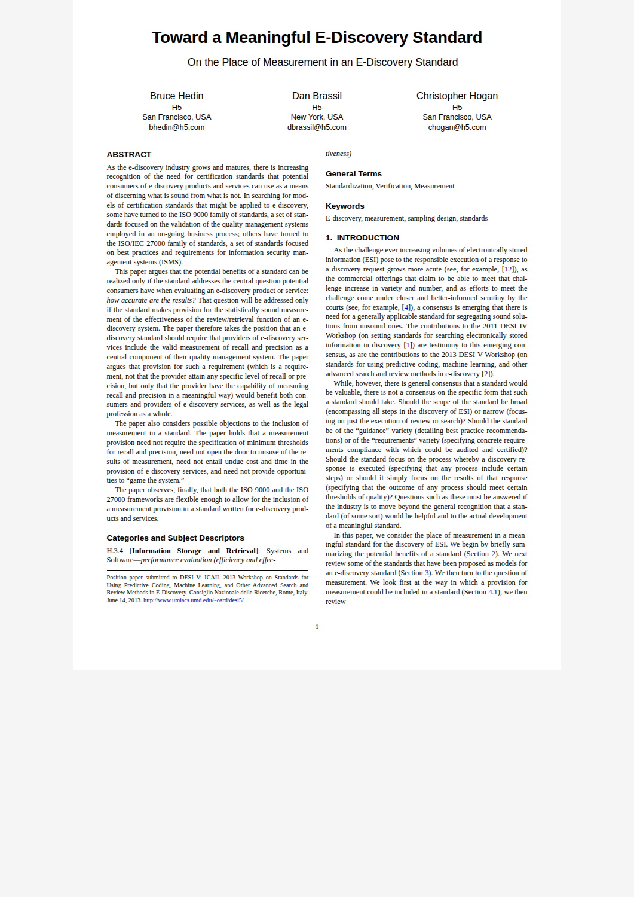Toward a Meaningful E-Discovery Standard
On the Place of Measurement in an E-Discovery Standard
| Bruce Hedin H5 San Francisco, USA bhedin@h5.com | Dan Brassil H5 New York, USA dbrassil@h5.com | Christopher Hogan H5 San Francisco, USA chogan@h5.com |
ABSTRACT
As the e-discovery industry grows and matures, there is increasing recognition of the need for certification standards that potential consumers of e-discovery products and services can use as a means of discerning what is sound from what is not. In searching for models of certification standards that might be applied to e-discovery, some have turned to the ISO 9000 family of standards, a set of standards focused on the validation of the quality management systems employed in an on-going business process; others have turned to the ISO/IEC 27000 family of standards, a set of standards focused on best practices and requirements for information security management systems (ISMS).
This paper argues that the potential benefits of a standard can be realized only if the standard addresses the central question potential consumers have when evaluating an e-discovery product or service: how accurate are the results? That question will be addressed only if the standard makes provision for the statistically sound measurement of the effectiveness of the review/retrieval function of an e-discovery system. The paper therefore takes the position that an e-discovery standard should require that providers of e-discovery services include the valid measurement of recall and precision as a central component of their quality management system. The paper argues that provision for such a requirement (which is a requirement, not that the provider attain any specific level of recall or precision, but only that the provider have the capability of measuring recall and precision in a meaningful way) would benefit both consumers and providers of e-discovery services, as well as the legal profession as a whole.
The paper also considers possible objections to the inclusion of measurement in a standard. The paper holds that a measurement provision need not require the specification of minimum thresholds for recall and precision, need not open the door to misuse of the results of measurement, need not entail undue cost and time in the provision of e-discovery services, and need not provide opportunities to “game the system.”
The paper observes, finally, that both the ISO 9000 and the ISO 27000 frameworks are flexible enough to allow for the inclusion of a measurement provision in a standard written for e-discovery products and services.
Categories and Subject Descriptors
H.3.4 [Information Storage and Retrieval]: Systems and Software—performance evaluation (efficiency and effec-
Position paper submitted to DESI V: ICAIL 2013 Workshop on Standards for Using Predictive Coding, Machine Learning, and Other Advanced Search and Review Methods in E-Discovery. Consiglio Nazionale delle Ricerche, Rome, Italy. June 14, 2013. http://www.umiacs.umd.edu/~oard/desi5/
tiveness)
General Terms
Standardization, Verification, Measurement
Keywords
E-discovery, measurement, sampling design, standards
1. INTRODUCTION
As the challenge ever increasing volumes of electronically stored information (ESI) pose to the responsible execution of a response to a discovery request grows more acute (see, for example, [12]), as the commercial offerings that claim to be able to meet that challenge increase in variety and number, and as efforts to meet the challenge come under closer and better-informed scrutiny by the courts (see, for example, [4]), a consensus is emerging that there is need for a generally applicable standard for segregating sound solutions from unsound ones. The contributions to the 2011 DESI IV Workshop (on setting standards for searching electronically stored information in discovery [1]) are testimony to this emerging consensus, as are the contributions to the 2013 DESI V Workshop (on standards for using predictive coding, machine learning, and other advanced search and review methods in e-discovery [2]).
While, however, there is general consensus that a standard would be valuable, there is not a consensus on the specific form that such a standard should take. Should the scope of the standard be broad (encompassing all steps in the discovery of ESI) or narrow (focusing on just the execution of review or search)? Should the standard be of the “guidance” variety (detailing best practice recommendations) or of the “requirements” variety (specifying concrete requirements compliance with which could be audited and certified)? Should the standard focus on the process whereby a discovery response is executed (specifying that any process include certain steps) or should it simply focus on the results of that response (specifying that the outcome of any process should meet certain thresholds of quality)? Questions such as these must be answered if the industry is to move beyond the general recognition that a standard (of some sort) would be helpful and to the actual development of a meaningful standard.
In this paper, we consider the place of measurement in a meaningful standard for the discovery of ESI. We begin by briefly summarizing the potential benefits of a standard (Section 2). We next review some of the standards that have been proposed as models for an e-discovery standard (Section 3). We then turn to the question of measurement. We look first at the way in which a provision for measurement could be included in a standard (Section 4.1); we then review
1